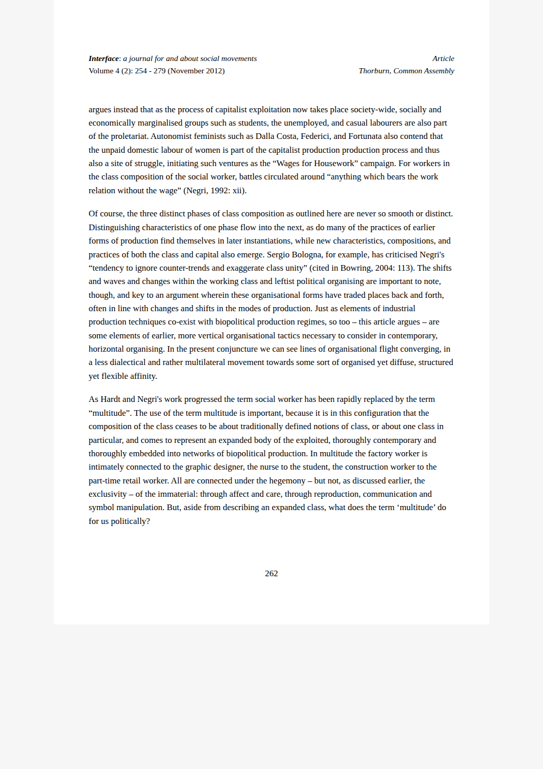Interface: a journal for and about social movements Article
Volume 4 (2): 254 - 279 (November 2012) Thorburn, Common Assembly
argues instead that as the process of capitalist exploitation now takes place society-wide, socially and economically marginalised groups such as students, the unemployed, and casual labourers are also part of the proletariat. Autonomist feminists such as Dalla Costa, Federici, and Fortunata also contend that the unpaid domestic labour of women is part of the capitalist production production process and thus also a site of struggle, initiating such ventures as the “Wages for Housework” campaign. For workers in the class composition of the social worker, battles circulated around “anything which bears the work relation without the wage” (Negri, 1992: xii).
Of course, the three distinct phases of class composition as outlined here are never so smooth or distinct. Distinguishing characteristics of one phase flow into the next, as do many of the practices of earlier forms of production find themselves in later instantiations, while new characteristics, compositions, and practices of both the class and capital also emerge. Sergio Bologna, for example, has criticised Negri's “tendency to ignore counter-trends and exaggerate class unity” (cited in Bowring, 2004: 113). The shifts and waves and changes within the working class and leftist political organising are important to note, though, and key to an argument wherein these organisational forms have traded places back and forth, often in line with changes and shifts in the modes of production. Just as elements of industrial production techniques co-exist with biopolitical production regimes, so too – this article argues – are some elements of earlier, more vertical organisational tactics necessary to consider in contemporary, horizontal organising. In the present conjuncture we can see lines of organisational flight converging, in a less dialectical and rather multilateral movement towards some sort of organised yet diffuse, structured yet flexible affinity.
As Hardt and Negri's work progressed the term social worker has been rapidly replaced by the term “multitude”. The use of the term multitude is important, because it is in this configuration that the composition of the class ceases to be about traditionally defined notions of class, or about one class in particular, and comes to represent an expanded body of the exploited, thoroughly contemporary and thoroughly embedded into networks of biopolitical production. In multitude the factory worker is intimately connected to the graphic designer, the nurse to the student, the construction worker to the part-time retail worker. All are connected under the hegemony – but not, as discussed earlier, the exclusivity – of the immaterial: through affect and care, through reproduction, communication and symbol manipulation. But, aside from describing an expanded class, what does the term ‘multitude’ do for us politically?
262